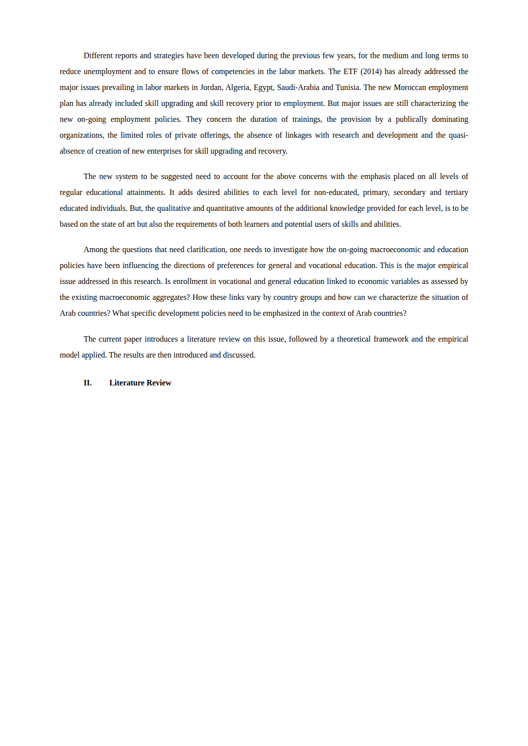Different reports and strategies have been developed during the previous few years, for the medium and long terms to reduce unemployment and to ensure flows of competencies in the labor markets. The ETF (2014) has already addressed the major issues prevailing in labor markets in Jordan, Algeria, Egypt, Saudi-Arabia and Tunisia. The new Moroccan employment plan has already included skill upgrading and skill recovery prior to employment. But major issues are still characterizing the new on-going employment policies. They concern the duration of trainings, the provision by a publically dominating organizations, the limited roles of private offerings, the absence of linkages with research and development and the quasi-absence of creation of new enterprises for skill upgrading and recovery.
The new system to be suggested need to account for the above concerns with the emphasis placed on all levels of regular educational attainments. It adds desired abilities to each level for non-educated, primary, secondary and tertiary educated individuals. But, the qualitative and quantitative amounts of the additional knowledge provided for each level, is to be based on the state of art but also the requirements of both learners and potential users of skills and abilities.
Among the questions that need clarification, one needs to investigate how the on-going macroeconomic and education policies have been influencing the directions of preferences for general and vocational education. This is the major empirical issue addressed in this research. Is enrollment in vocational and general education linked to economic variables as assessed by the existing macroeconomic aggregates? How these links vary by country groups and how can we characterize the situation of Arab countries? What specific development policies need to be emphasized in the context of Arab countries?
The current paper introduces a literature review on this issue, followed by a theoretical framework and the empirical model applied. The results are then introduced and discussed.
II. Literature Review